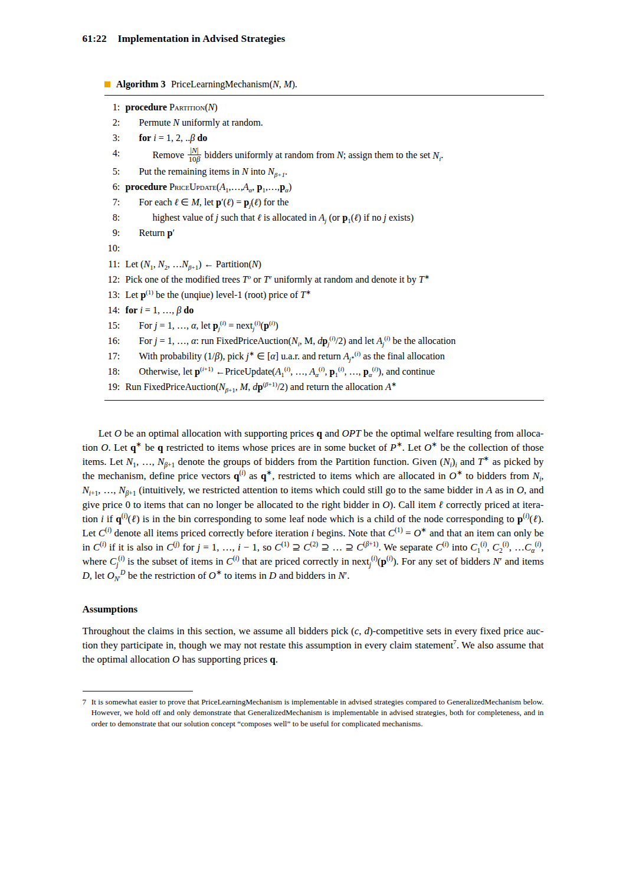61:22 Implementation in Advised Strategies
Algorithm 3 PriceLearningMechanism(N, M).
procedure Partition(N)
Permute N uniformly at random.
for i = 1, 2, ..β do
Remove |N|10β bidders uniformly at random from N; assign them to the set Ni.
Put the remaining items in N into Nβ+1.
procedure PriceUpdate(A1,…,Aα, p1,…,pα)
For each ℓ ∈ M, let p′(ℓ) = pj(ℓ) for the
highest value of j such that ℓ is allocated in Aj (or p1(ℓ) if no j exists)
Return p′
Let (N1, N2, …Nβ+1) ← Partition(N)
Pick one of the modified trees To or Te uniformly at random and denote it by T∗
Let p(1) be the (unqiue) level-1 (root) price of T∗
for i = 1, …, β do
For j = 1, …, α, let pj(i) = nextj(i)(p(i))
For j = 1, …, α: run FixedPriceAuction(Ni, M, dpj(i)/2) and let Aj(i) be the allocation
With probability (1/β), pick j∗ ∈ [α] u.a.r. and return Aj∗(i) as the final allocation
Otherwise, let p(i+1) ←PriceUpdate(A1(i), …, Aα(i), p1(i), …, pα(i)), and continue
Run FixedPriceAuction(Nβ+1, M, dp(β+1)/2) and return the allocation A∗
Let O be an optimal allocation with supporting prices q and OPT be the optimal welfare resulting from allocation O. Let q∗ be q restricted to items whose prices are in some bucket of P∗. Let O∗ be the collection of those items. Let N1, …, Nβ+1 denote the groups of bidders from the Partition function. Given (Ni)i and T∗ as picked by the mechanism, define price vectors q(i) as q∗, restricted to items which are allocated in O∗ to bidders from Ni, Ni+1, …, Nβ+1 (intuitively, we restricted attention to items which could still go to the same bidder in A as in O, and give price 0 to items that can no longer be allocated to the right bidder in O). Call item ℓ correctly priced at iteration i if q(i)(ℓ) is in the bin corresponding to some leaf node which is a child of the node corresponding to p(i)(ℓ). Let C(i) denote all items priced correctly before iteration i begins. Note that C(1) = O∗ and that an item can only be in C(i) if it is also in C(j) for j = 1, …, i − 1, so C(1) ⊇ C(2) ⊇ … ⊇ C(β+1). We separate C(i) into C1(i), C2(i), …Cα(i), where Cj(i) is the subset of items in C(i) that are priced correctly in nextj(i)(p(i)). For any set of bidders N′ and items D, let ON′D be the restriction of O∗ to items in D and bidders in N′.
Assumptions
Throughout the claims in this section, we assume all bidders pick (c, d)-competitive sets in every fixed price auction they participate in, though we may not restate this assumption in every claim statement7. We also assume that the optimal allocation O has supporting prices q.
7 It is somewhat easier to prove that PriceLearningMechanism is implementable in advised strategies compared to GeneralizedMechanism below. However, we hold off and only demonstrate that Generalized​Mechanism is implementable in advised strategies, both for completeness, and in order to demonstrate that our solution concept “composes well” to be useful for complicated mechanisms.